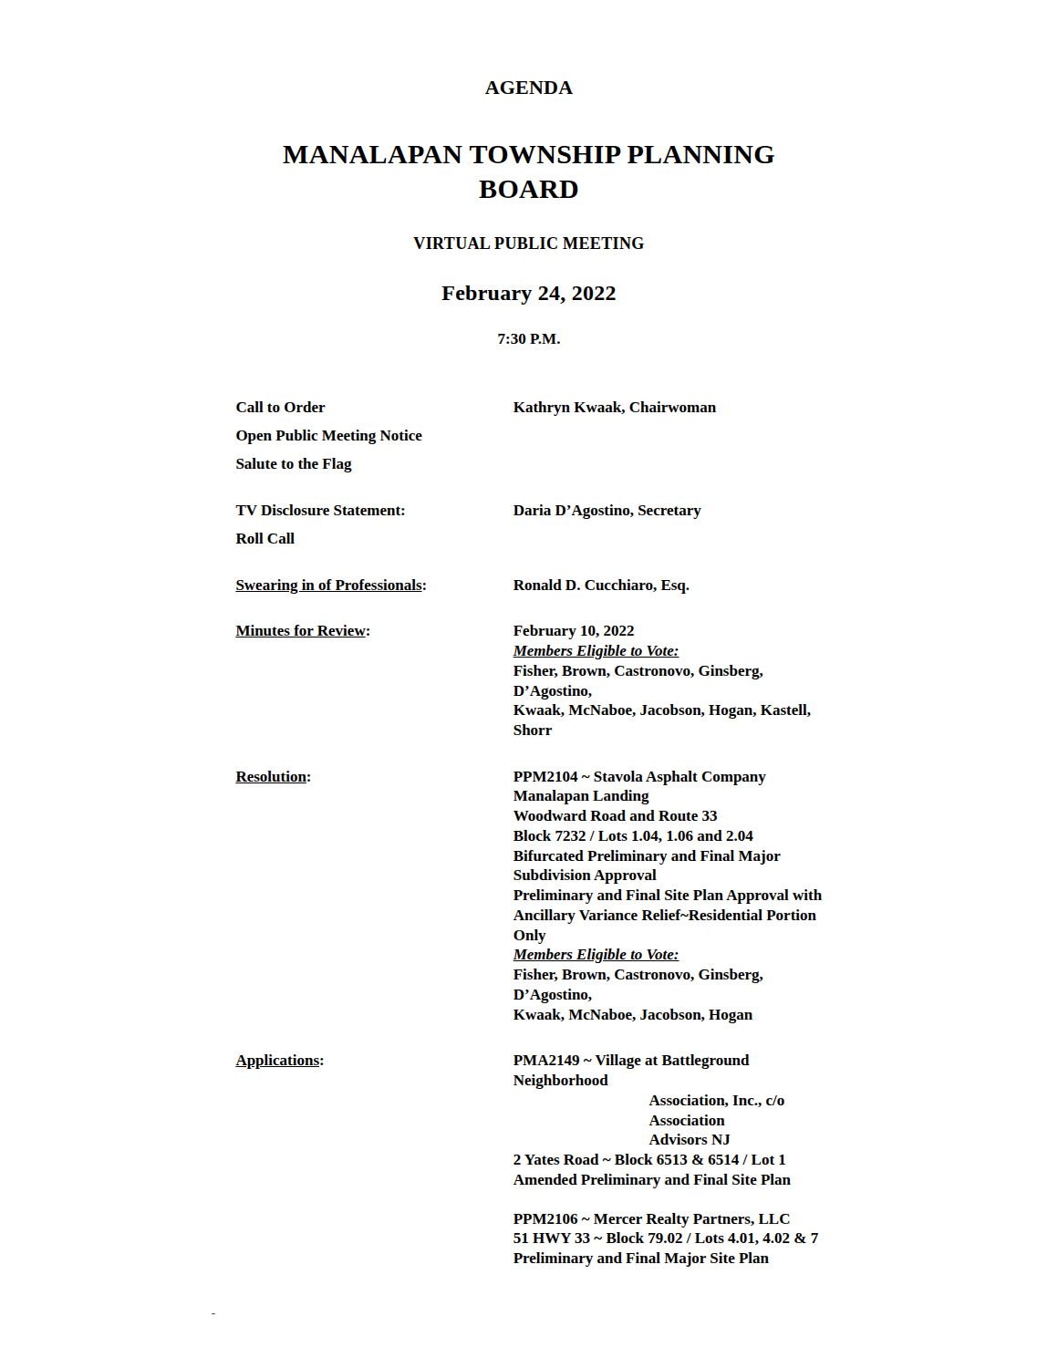AGENDA
MANALAPAN TOWNSHIP PLANNING BOARD
VIRTUAL PUBLIC MEETING
February 24, 2022
7:30 P.M.
| Call to Order | Kathryn Kwaak, Chairwoman |
| Open Public Meeting Notice | |
| Salute to the Flag | |
| TV Disclosure Statement: | Daria D’Agostino, Secretary |
| Roll Call | |
| Swearing in of Professionals : | Ronald D. Cucchiaro, Esq. |
| Minutes for Review : | February 10, 2022 Members Eligible to Vote: Fisher, Brown, Castronovo, Ginsberg, D’Agostino, Kwaak, McNaboe, Jacobson, Hogan, Kastell, Shorr |
| Resolution : | PPM2104 ~ Stavola Asphalt Company Manalapan Landing Woodward Road and Route 33 Block 7232 / Lots 1.04, 1.06 and 2.04 Bifurcated Preliminary and Final Major Subdivision Approval Preliminary and Final Site Plan Approval with Ancillary Variance Relief~Residential Portion Only Members Eligible to Vote: Fisher, Brown, Castronovo, Ginsberg, D’Agostino, Kwaak, McNaboe, Jacobson, Hogan |
| Applications : | PMA2149 ~ Village at Battleground Neighborhood Association, Inc., c/o Association Advisors NJ 2 Yates Road ~ Block 6513 & 6514 / Lot 1 Amended Preliminary and Final Site Plan PPM2106 ~ Mercer Realty Partners, LLC 51 HWY 33 ~ Block 79.02 / Lots 4.01, 4.02 & 7 Preliminary and Final Major Site Plan |
-